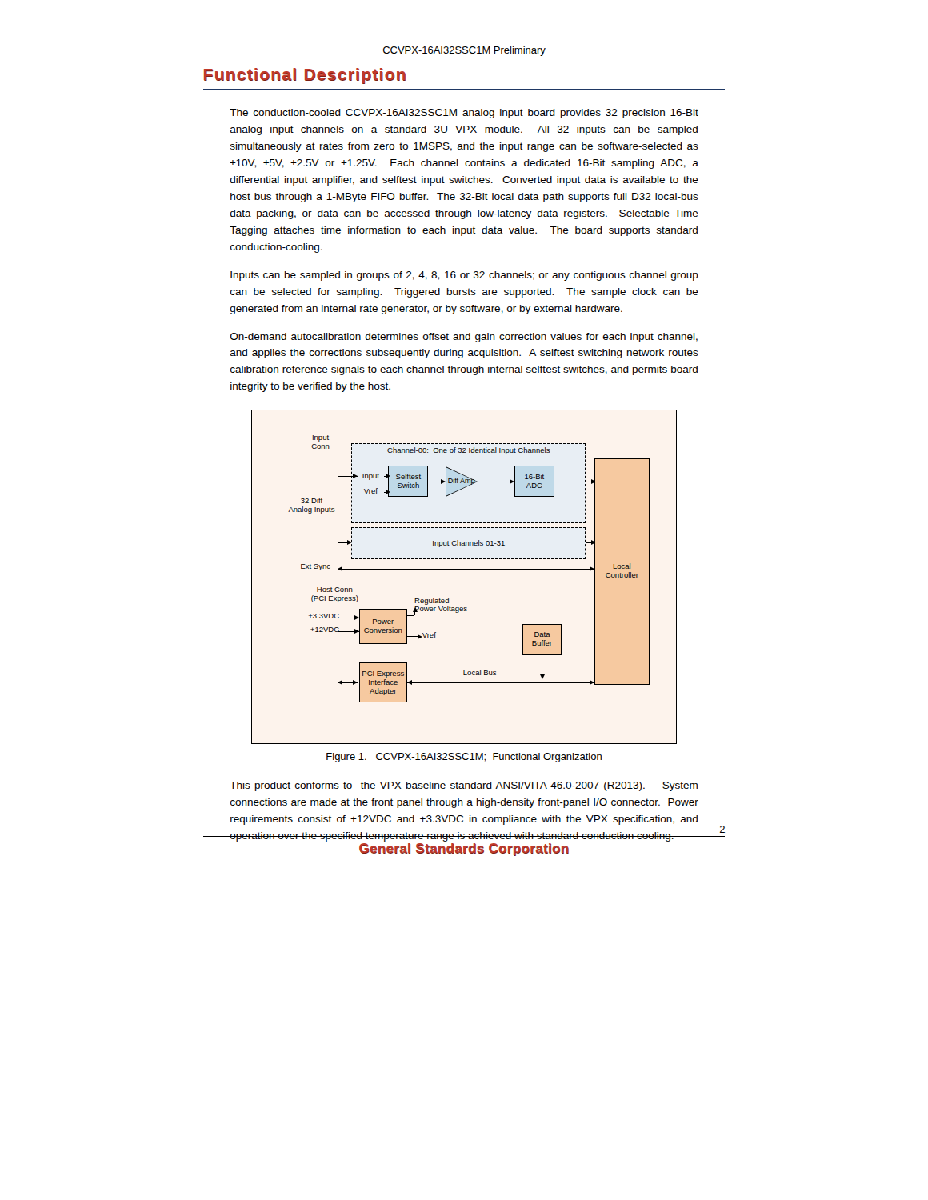CCVPX-16AI32SSC1M Preliminary
Functional Description
The conduction-cooled CCVPX-16AI32SSC1M analog input board provides 32 precision 16-Bit analog input channels on a standard 3U VPX module. All 32 inputs can be sampled simultaneously at rates from zero to 1MSPS, and the input range can be software-selected as ±10V, ±5V, ±2.5V or ±1.25V. Each channel contains a dedicated 16-Bit sampling ADC, a differential input amplifier, and selftest input switches. Converted input data is available to the host bus through a 1-MByte FIFO buffer. The 32-Bit local data path supports full D32 local-bus data packing, or data can be accessed through low-latency data registers. Selectable Time Tagging attaches time information to each input data value. The board supports standard conduction-cooling.
Inputs can be sampled in groups of 2, 4, 8, 16 or 32 channels; or any contiguous channel group can be selected for sampling. Triggered bursts are supported. The sample clock can be generated from an internal rate generator, or by software, or by external hardware.
On-demand autocalibration determines offset and gain correction values for each input channel, and applies the corrections subsequently during acquisition. A selftest switching network routes calibration reference signals to each channel through internal selftest switches, and permits board integrity to be verified by the host.
Input
Conn
Channel-00: One of 32 Identical Input Channels
Input Channels 01-31
Selftest
Switch
Diff Amp
16-Bit
ADC
Input
Vref
32 Diff
Analog Inputs
Local
Controller
Ext Sync
Host Conn
(PCI Express)
+3.3VDC
+12VDC
Power
Conversion
Regulated
Power Voltages
Vref
Data
Buffer
PCI Express
Interface
Adapter
Local Bus
Figure 1. CCVPX-16AI32SSC1M; Functional Organization
This product conforms to the VPX baseline standard ANSI/VITA 46.0-2007 (R2013). System connections are made at the front panel through a high-density front-panel I/O connector. Power requirements consist of +12VDC and +3.3VDC in compliance with the VPX specification, and operation over the specified temperature range is achieved with standard conduction cooling.
2
General Standards Corporation